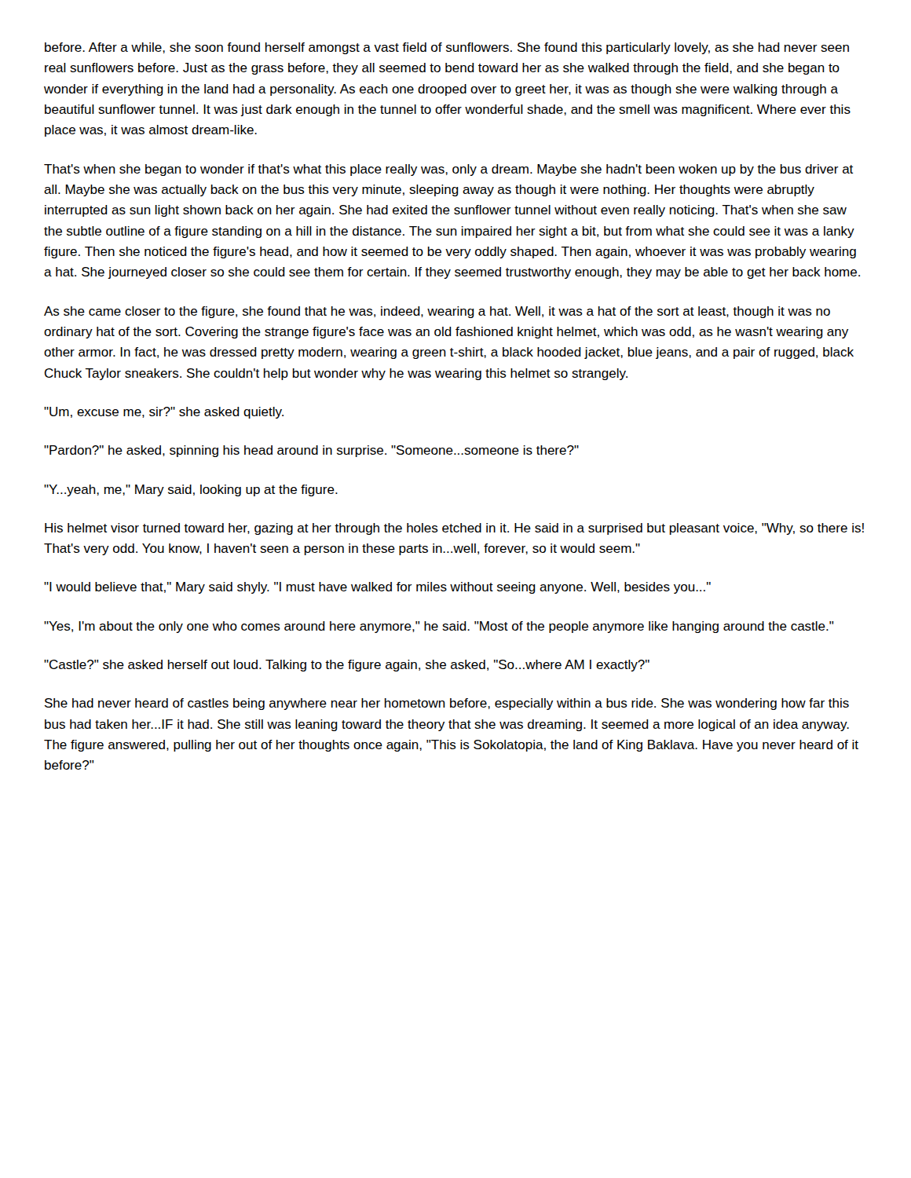before. After a while, she soon found herself amongst a vast field of sunflowers. She found this particularly lovely, as she had never seen real sunflowers before. Just as the grass before, they all seemed to bend toward her as she walked through the field, and she began to wonder if everything in the land had a personality. As each one drooped over to greet her, it was as though she were walking through a beautiful sunflower tunnel. It was just dark enough in the tunnel to offer wonderful shade, and the smell was magnificent. Where ever this place was, it was almost dream-like.
That's when she began to wonder if that's what this place really was, only a dream. Maybe she hadn't been woken up by the bus driver at all. Maybe she was actually back on the bus this very minute, sleeping away as though it were nothing. Her thoughts were abruptly interrupted as sun light shown back on her again. She had exited the sunflower tunnel without even really noticing. That's when she saw the subtle outline of a figure standing on a hill in the distance. The sun impaired her sight a bit, but from what she could see it was a lanky figure. Then she noticed the figure's head, and how it seemed to be very oddly shaped. Then again, whoever it was was probably wearing a hat. She journeyed closer so she could see them for certain. If they seemed trustworthy enough, they may be able to get her back home.
As she came closer to the figure, she found that he was, indeed, wearing a hat. Well, it was a hat of the sort at least, though it was no ordinary hat of the sort. Covering the strange figure's face was an old fashioned knight helmet, which was odd, as he wasn't wearing any other armor. In fact, he was dressed pretty modern, wearing a green t-shirt, a black hooded jacket, blue jeans, and a pair of rugged, black Chuck Taylor sneakers. She couldn't help but wonder why he was wearing this helmet so strangely.
"Um, excuse me, sir?" she asked quietly.
"Pardon?" he asked, spinning his head around in surprise. "Someone...someone is there?"
"Y...yeah, me," Mary said, looking up at the figure.
His helmet visor turned toward her, gazing at her through the holes etched in it. He said in a surprised but pleasant voice, "Why, so there is! That's very odd. You know, I haven't seen a person in these parts in...well, forever, so it would seem."
"I would believe that," Mary said shyly. "I must have walked for miles without seeing anyone. Well, besides you..."
"Yes, I'm about the only one who comes around here anymore," he said. "Most of the people anymore like hanging around the castle."
"Castle?" she asked herself out loud. Talking to the figure again, she asked, "So...where AM I exactly?"
She had never heard of castles being anywhere near her hometown before, especially within a bus ride. She was wondering how far this bus had taken her...IF it had. She still was leaning toward the theory that she was dreaming. It seemed a more logical of an idea anyway. The figure answered, pulling her out of her thoughts once again, "This is Sokolatopia, the land of King Baklava. Have you never heard of it before?"